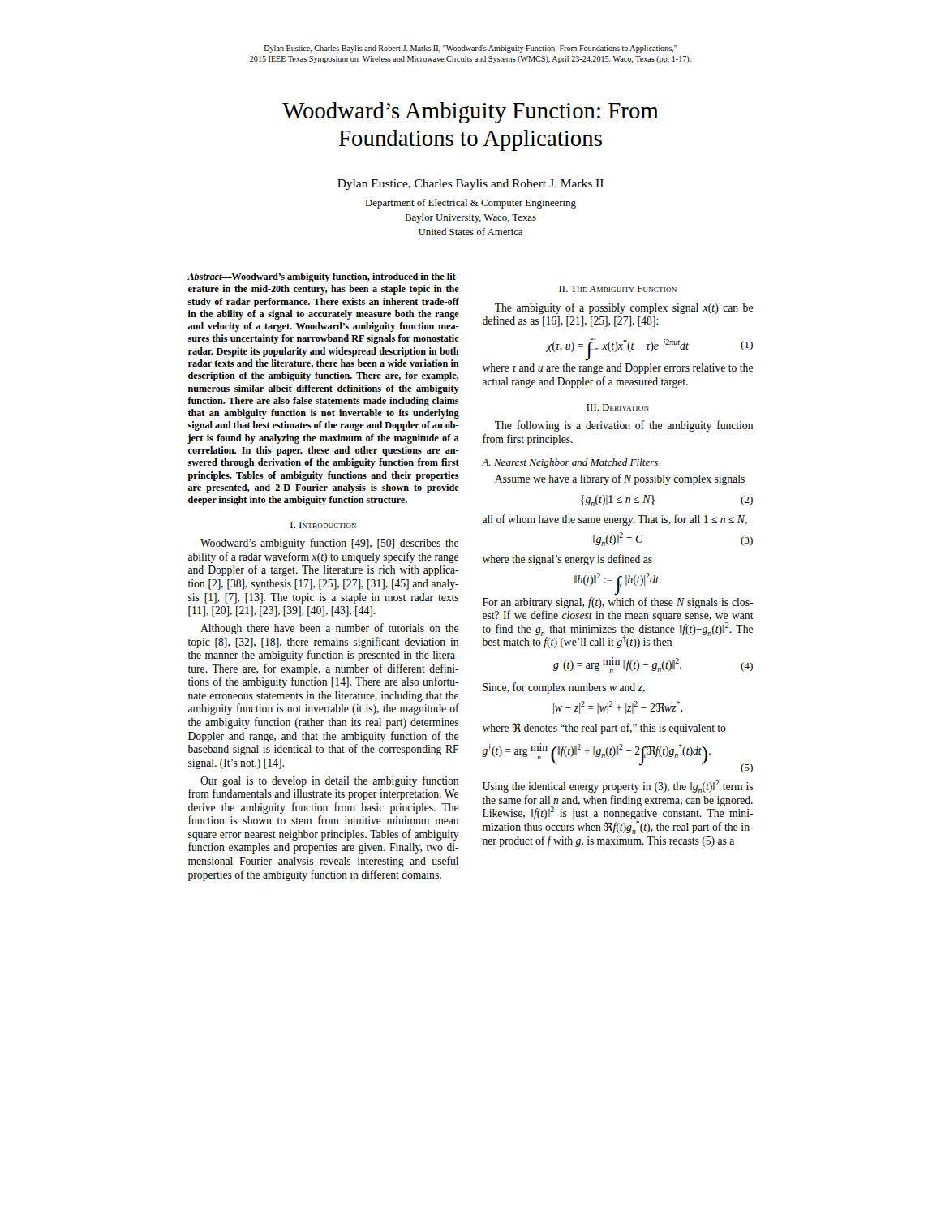Dylan Eustice, Charles Baylis and Robert J. Marks II, "Woodward's Ambiguity Function: From Foundations to Applications,"
2015 IEEE Texas Symposium on Wireless and Microwave Circuits and Systems (WMCS), April 23-24,2015. Waco, Texas (pp. 1-17).
Woodward’s Ambiguity Function: From
Foundations to Applications
Dylan Eustice, Charles Baylis and Robert J. Marks II
Department of Electrical & Computer Engineering
Baylor University, Waco, Texas
United States of America
Abstract—Woodward’s ambiguity function, introduced in the literature in the mid-20th century, has been a staple topic in the study of radar performance. There exists an inherent trade-off in the ability of a signal to accurately measure both the range and velocity of a target. Woodward’s ambiguity function measures this uncertainty for narrowband RF signals for monostatic radar. Despite its popularity and widespread description in both radar texts and the literature, there has been a wide variation in description of the ambiguity function. There are, for example, numerous similar albeit different definitions of the ambiguity function. There are also false statements made including claims that an ambiguity function is not invertable to its underlying signal and that best estimates of the range and Doppler of an object is found by analyzing the maximum of the magnitude of a correlation. In this paper, these and other questions are answered through derivation of the ambiguity function from first principles. Tables of ambiguity functions and their properties are presented, and 2-D Fourier analysis is shown to provide deeper insight into the ambiguity function structure.
I. Introduction
Woodward’s ambiguity function [49], [50] describes the ability of a radar waveform x(t) to uniquely specify the range and Doppler of a target. The literature is rich with application [2], [38], synthesis [17], [25], [27], [31], [45] and analysis [1], [7], [13]. The topic is a staple in most radar texts [11], [20], [21], [23], [39], [40], [43], [44].
Although there have been a number of tutorials on the topic [8], [32], [18], there remains significant deviation in the manner the ambiguity function is presented in the literature. There are, for example, a number of different definitions of the ambiguity function [14]. There are also unfortunate erroneous statements in the literature, including that the ambiguity function is not invertable (it is), the magnitude of the ambiguity function (rather than its real part) determines Doppler and range, and that the ambiguity function of the baseband signal is identical to that of the corresponding RF signal. (It’s not.) [14].
Our goal is to develop in detail the ambiguity function from fundamentals and illustrate its proper interpretation. We derive the ambiguity function from basic principles. The function is shown to stem from intuitive minimum mean square error nearest neighbor principles. Tables of ambiguity function examples and properties are given. Finally, two dimensional Fourier analysis reveals interesting and useful properties of the ambiguity function in different domains.
II. The Ambiguity Function
The ambiguity of a possibly complex signal x(t) can be defined as as [16], [21], [25], [27], [48]:
χ(τ, u) = ∫∞−∞ x(t)x*(t − τ)e−j2πutdt (1)
where τ and u are the range and Doppler errors relative to the actual range and Doppler of a measured target.
III. Derivation
The following is a derivation of the ambiguity function from first principles.
A. Nearest Neighbor and Matched Filters
Assume we have a library of N possibly complex signals
{gn(t)|1 ≤ n ≤ N} (2)
all of whom have the same energy. That is, for all 1 ≤ n ≤ N,
‖gn(t)‖2 = C (3)
where the signal’s energy is defined as
‖h(t)‖2 := ∫t |h(t)|2dt.
For an arbitrary signal, f(t), which of these N signals is closest? If we define closest in the mean square sense, we want to find the gn that minimizes the distance ‖f(t)−gn(t)‖2. The best match to f(t) (we’ll call it g†(t)) is then
g†(t) = arg min n ‖f(t) − gn(t)‖2. (4)
Since, for complex numbers w and z,
|w − z|2 = |w|2 + |z|2 − 2ℜwz*,
where ℜ denotes “the real part of,” this is equivalent to
g†(t) = arg min n (‖f(t)‖2 + ‖gn(t)‖2 − 2∫t ℜf(t)gn*(t)dt). (5)
Using the identical energy property in (3), the ‖gn(t)‖2 term is the same for all n and, when finding extrema, can be ignored. Likewise, ‖f(t)‖2 is just a nonnegative constant. The minimization thus occurs when ℜf(t)gn*(t), the real part of the inner product of f with g, is maximum. This recasts (5) as a